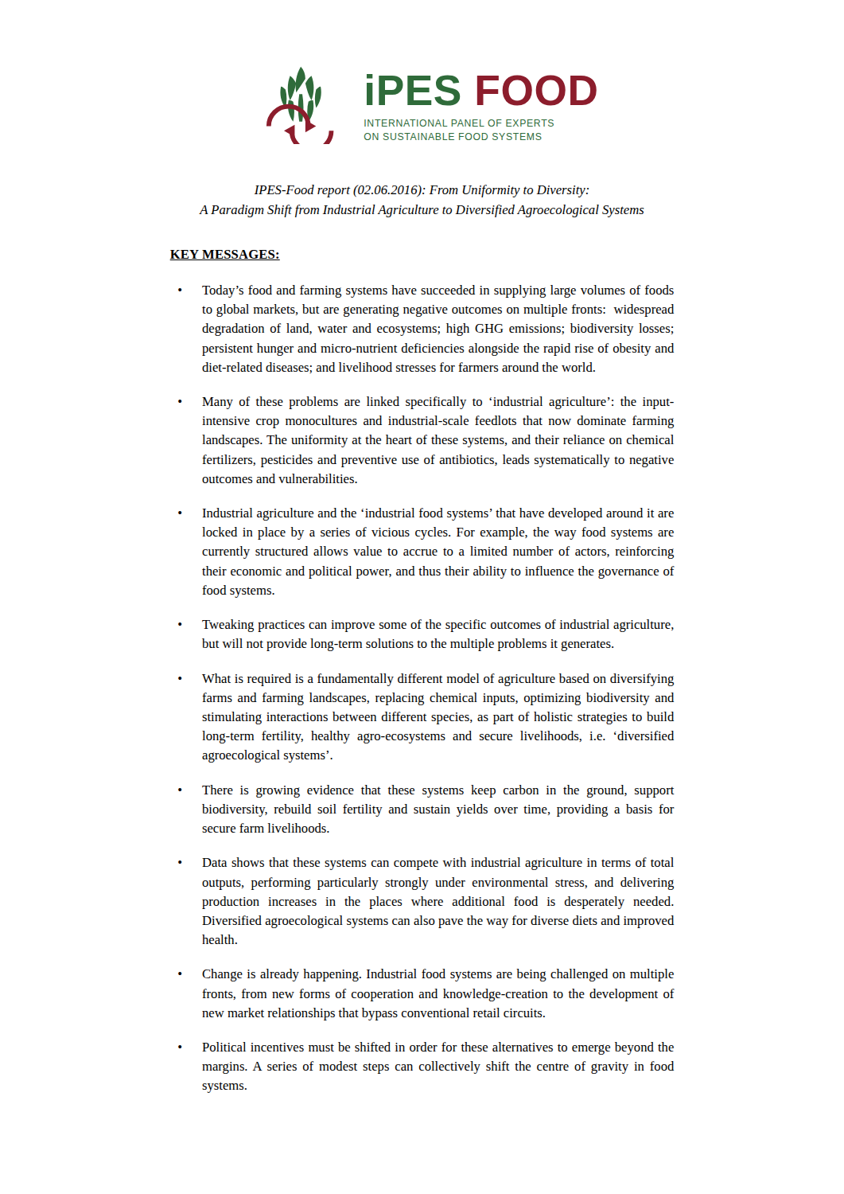iPES FOOD
INTERNATIONAL PANEL OF EXPERTS
ON SUSTAINABLE FOOD SYSTEMS
IPES-Food report (02.06.2016): From Uniformity to Diversity:
A Paradigm Shift from Industrial Agriculture to Diversified Agroecological Systems
KEY MESSAGES:
Today’s food and farming systems have succeeded in supplying large volumes of foods to global markets, but are generating negative outcomes on multiple fronts: widespread degradation of land, water and ecosystems; high GHG emissions; biodiversity losses; persistent hunger and micro-nutrient deficiencies alongside the rapid rise of obesity and diet-related diseases; and livelihood stresses for farmers around the world.
Many of these problems are linked specifically to ‘industrial agriculture’: the input-intensive crop monocultures and industrial-scale feedlots that now dominate farming landscapes. The uniformity at the heart of these systems, and their reliance on chemical fertilizers, pesticides and preventive use of antibiotics, leads systematically to negative outcomes and vulnerabilities.
Industrial agriculture and the ‘industrial food systems’ that have developed around it are locked in place by a series of vicious cycles. For example, the way food systems are currently structured allows value to accrue to a limited number of actors, reinforcing their economic and political power, and thus their ability to influence the governance of food systems.
Tweaking practices can improve some of the specific outcomes of industrial agriculture, but will not provide long-term solutions to the multiple problems it generates.
What is required is a fundamentally different model of agriculture based on diversifying farms and farming landscapes, replacing chemical inputs, optimizing biodiversity and stimulating interactions between different species, as part of holistic strategies to build long-term fertility, healthy agro-ecosystems and secure livelihoods, i.e. ‘diversified agroecological systems’.
There is growing evidence that these systems keep carbon in the ground, support biodiversity, rebuild soil fertility and sustain yields over time, providing a basis for secure farm livelihoods.
Data shows that these systems can compete with industrial agriculture in terms of total outputs, performing particularly strongly under environmental stress, and delivering production increases in the places where additional food is desperately needed. Diversified agroecological systems can also pave the way for diverse diets and improved health.
Change is already happening. Industrial food systems are being challenged on multiple fronts, from new forms of cooperation and knowledge-creation to the development of new market relationships that bypass conventional retail circuits.
Political incentives must be shifted in order for these alternatives to emerge beyond the margins. A series of modest steps can collectively shift the centre of gravity in food systems.